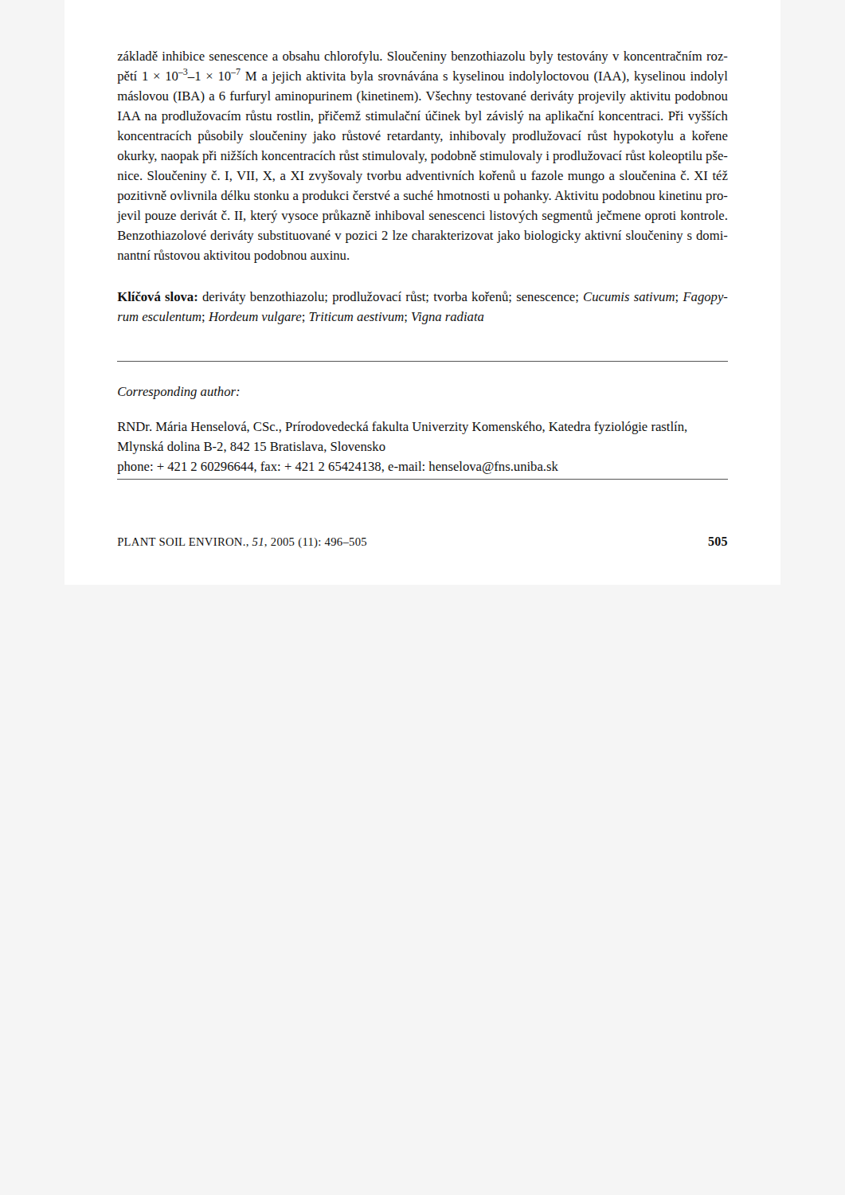základě inhibice senescence a obsahu chlorofylu. Sloučeniny benzothiazolu byly testovány v koncentračním rozpětí 1 × 10–3–1 × 10–7 M a jejich aktivita byla srovnávána s kyselinou indolyloctovou (IAA), kyselinou indolyl máslovou (IBA) a 6 furfuryl aminopurinem (kinetinem). Všechny testované deriváty projevily aktivitu podobnou IAA na prodlužovacím růstu rostlin, přičemž stimulační účinek byl závislý na aplikační koncentraci. Při vyšších koncentracích působily sloučeniny jako růstové retardanty, inhibovaly prodlužovací růst hypokotylu a kořene okurky, naopak při nižších koncentracích růst stimulovaly, podobně stimulovaly i prodlužovací růst koleoptilu pšenice. Sloučeniny č. I, VII, X, a XI zvyšovaly tvorbu adventivních kořenů u fazole mungo a sloučenina č. XI též pozitivně ovlivnila délku stonku a produkci čerstvé a suché hmotnosti u pohanky. Aktivitu podobnou kinetinu projevil pouze derivát č. II, který vysoce průkazně inhiboval senescenci listových segmentů ječmene oproti kontrole. Benzothiazolové deriváty substituované v pozici 2 lze charakterizovat jako biologicky aktivní sloučeniny s dominantní růstovou aktivitou podobnou auxinu.
Klíčová slova: deriváty benzothiazolu; prodlužovací růst; tvorba kořenů; senescence; Cucumis sativum; Fagopyrum esculentum; Hordeum vulgare; Triticum aestivum; Vigna radiata
Corresponding author:
RNDr. Mária Henselová, CSc., Prírodovedecká fakulta Univerzity Komenského, Katedra fyziológie rastlín, Mlynská dolina B-2, 842 15 Bratislava, Slovensko phone: + 421 2 60296644, fax: + 421 2 65424138, e-mail: henselova@fns.uniba.sk
Plant Soil Environ., 51, 2005 (11): 496–505 505